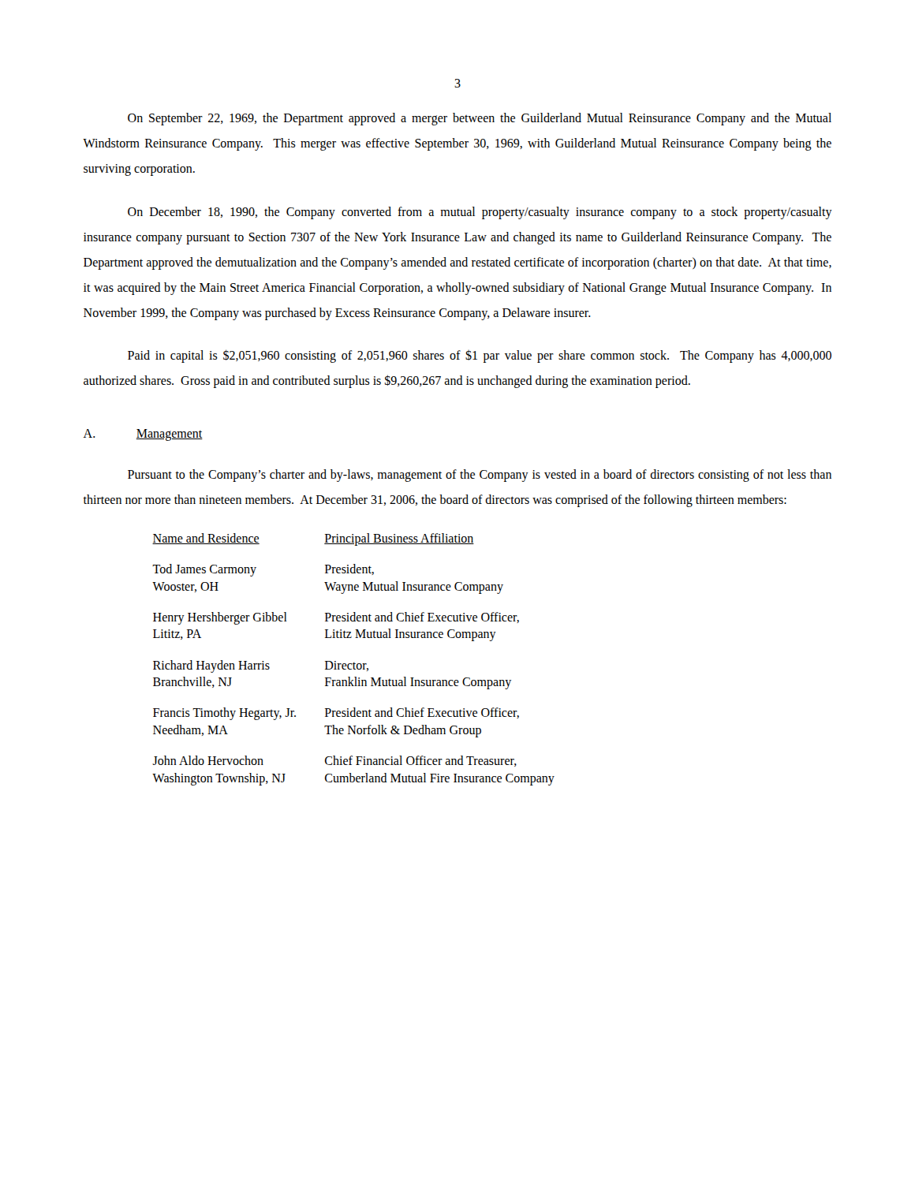3
On September 22, 1969, the Department approved a merger between the Guilderland Mutual Reinsurance Company and the Mutual Windstorm Reinsurance Company. This merger was effective September 30, 1969, with Guilderland Mutual Reinsurance Company being the surviving corporation.
On December 18, 1990, the Company converted from a mutual property/casualty insurance company to a stock property/casualty insurance company pursuant to Section 7307 of the New York Insurance Law and changed its name to Guilderland Reinsurance Company. The Department approved the demutualization and the Company’s amended and restated certificate of incorporation (charter) on that date. At that time, it was acquired by the Main Street America Financial Corporation, a wholly-owned subsidiary of National Grange Mutual Insurance Company. In November 1999, the Company was purchased by Excess Reinsurance Company, a Delaware insurer.
Paid in capital is $2,051,960 consisting of 2,051,960 shares of $1 par value per share common stock. The Company has 4,000,000 authorized shares. Gross paid in and contributed surplus is $9,260,267 and is unchanged during the examination period.
A. Management
Pursuant to the Company’s charter and by-laws, management of the Company is vested in a board of directors consisting of not less than thirteen nor more than nineteen members. At December 31, 2006, the board of directors was comprised of the following thirteen members:
| Name and Residence | Principal Business Affiliation |
| --- | --- |
| Tod James Carmony Wooster, OH | President, Wayne Mutual Insurance Company |
| Henry Hershberger Gibbel Lititz, PA | President and Chief Executive Officer, Lititz Mutual Insurance Company |
| Richard Hayden Harris Branchville, NJ | Director, Franklin Mutual Insurance Company |
| Francis Timothy Hegarty, Jr. Needham, MA | President and Chief Executive Officer, The Norfolk & Dedham Group |
| John Aldo Hervochon Washington Township, NJ | Chief Financial Officer and Treasurer, Cumberland Mutual Fire Insurance Company |